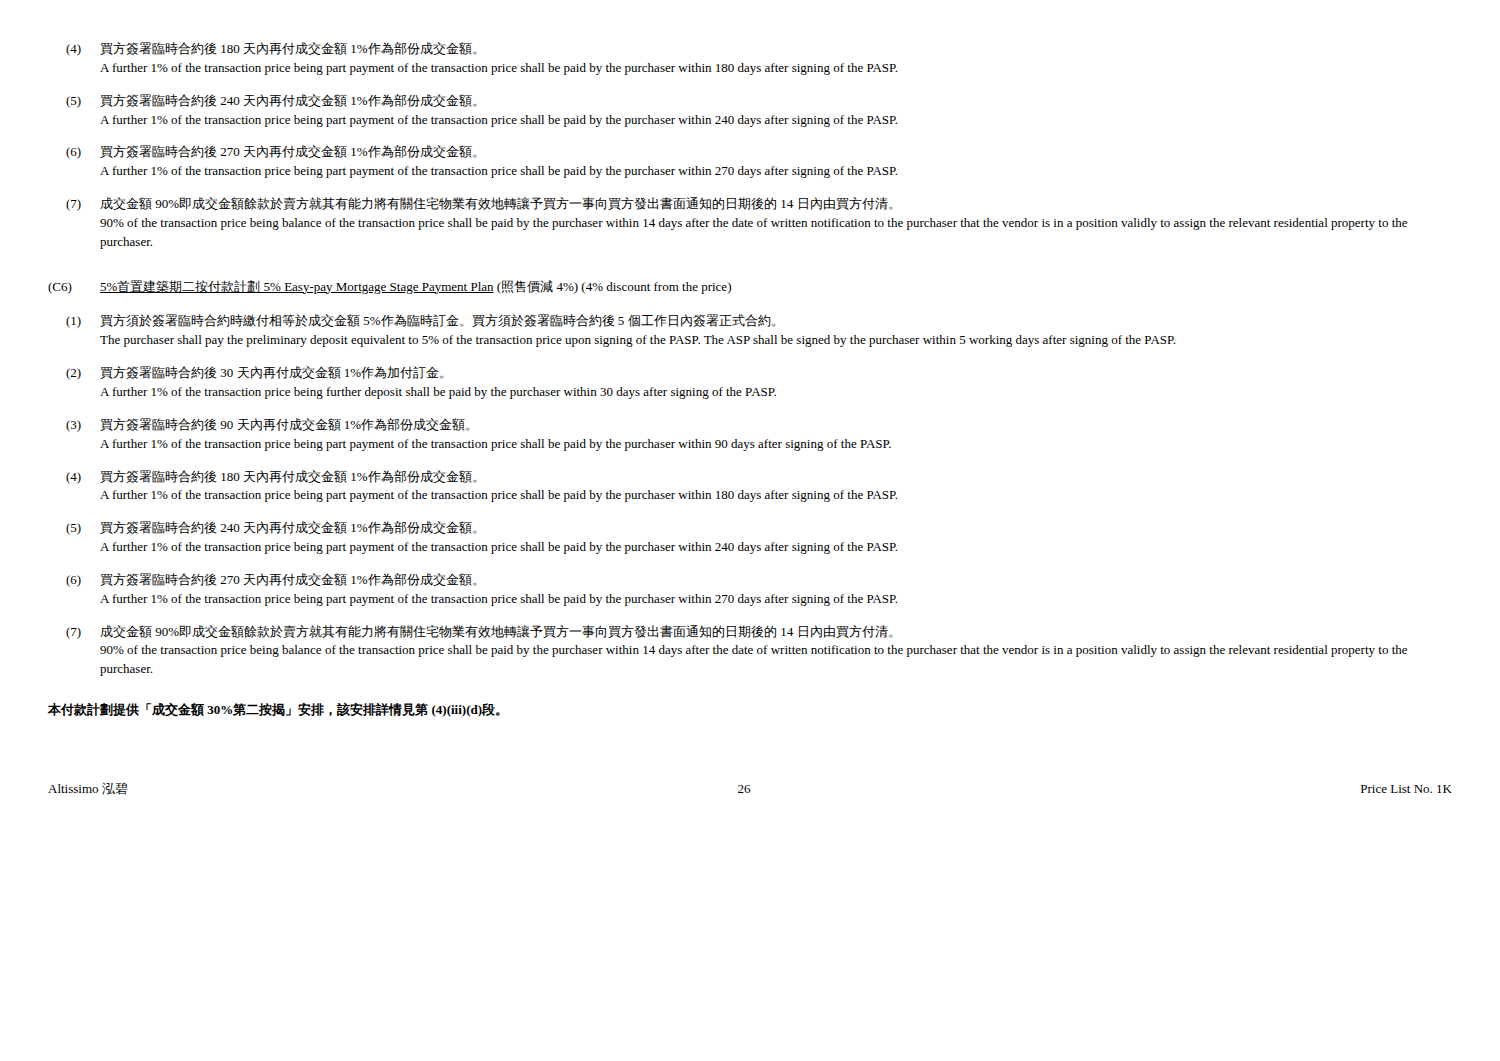(4)
買方簽署臨時合約後 180 天內再付成交金額 1%作為部份成交金額。
A further 1% of the transaction price being part payment of the transaction price shall be paid by the purchaser within 180 days after signing of the PASP.
(5)
買方簽署臨時合約後 240 天內再付成交金額 1%作為部份成交金額。
A further 1% of the transaction price being part payment of the transaction price shall be paid by the purchaser within 240 days after signing of the PASP.
(6)
買方簽署臨時合約後 270 天內再付成交金額 1%作為部份成交金額。
A further 1% of the transaction price being part payment of the transaction price shall be paid by the purchaser within 270 days after signing of the PASP.
(7)
成交金額 90%即成交金額餘款於賣方就其有能力將有關住宅物業有效地轉讓予買方一事向買方發出書面通知的日期後的 14 日內由買方付清。
90% of the transaction price being balance of the transaction price shall be paid by the purchaser within 14 days after the date of written notification to the purchaser that the vendor is in a position validly to assign the relevant residential property to the purchaser.
(C6)
5%首置建築期二按付款計劃 5% Easy-pay Mortgage Stage Payment Plan (照售價減 4%) (4% discount from the price)
(1)
買方須於簽署臨時合約時繳付相等於成交金額 5%作為臨時訂金。買方須於簽署臨時合約後 5 個工作日內簽署正式合約。
The purchaser shall pay the preliminary deposit equivalent to 5% of the transaction price upon signing of the PASP. The ASP shall be signed by the purchaser within 5 working days after signing of the PASP.
(2)
買方簽署臨時合約後 30 天內再付成交金額 1%作為加付訂金。
A further 1% of the transaction price being further deposit shall be paid by the purchaser within 30 days after signing of the PASP.
(3)
買方簽署臨時合約後 90 天內再付成交金額 1%作為部份成交金額。
A further 1% of the transaction price being part payment of the transaction price shall be paid by the purchaser within 90 days after signing of the PASP.
(4)
買方簽署臨時合約後 180 天內再付成交金額 1%作為部份成交金額。
A further 1% of the transaction price being part payment of the transaction price shall be paid by the purchaser within 180 days after signing of the PASP.
(5)
買方簽署臨時合約後 240 天內再付成交金額 1%作為部份成交金額。
A further 1% of the transaction price being part payment of the transaction price shall be paid by the purchaser within 240 days after signing of the PASP.
(6)
買方簽署臨時合約後 270 天內再付成交金額 1%作為部份成交金額。
A further 1% of the transaction price being part payment of the transaction price shall be paid by the purchaser within 270 days after signing of the PASP.
(7)
成交金額 90%即成交金額餘款於賣方就其有能力將有關住宅物業有效地轉讓予買方一事向買方發出書面通知的日期後的 14 日內由買方付清。
90% of the transaction price being balance of the transaction price shall be paid by the purchaser within 14 days after the date of written notification to the purchaser that the vendor is in a position validly to assign the relevant residential property to the purchaser.
本付款計劃提供「成交金額 30%第二按揭」安排，該安排詳情見第 (4)(iii)(d) 段。
Altissimo 泓碧
26
Price List No. 1K